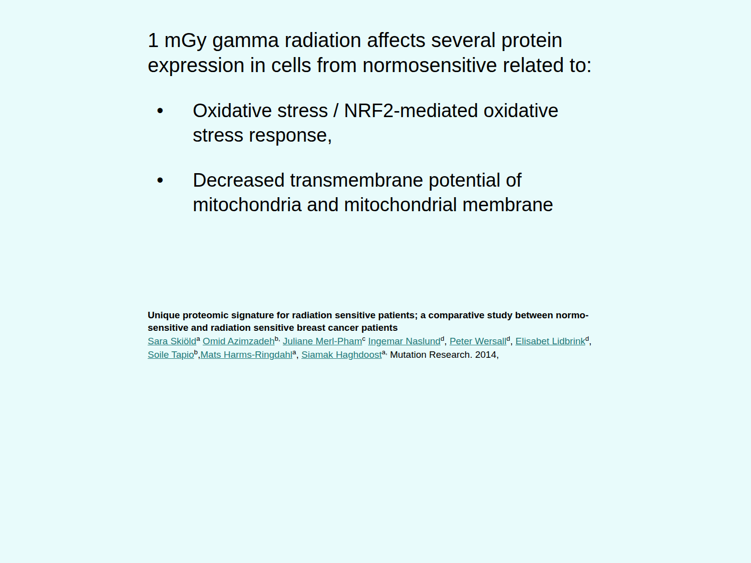1 mGy gamma radiation affects several protein expression in cells from normosensitive related to:
Oxidative stress / NRF2-mediated oxidative stress response,
Decreased transmembrane potential of mitochondria and mitochondrial membrane
Unique proteomic signature for radiation sensitive patients; a comparative study between normo-sensitive and radiation sensitive breast cancer patients
Sara Skiölda Omid Azimzadehb, Juliane Merl-Phamc Ingemar Naslundd, Peter Wersalld, Elisabet Lidbrinkd, Soile Tapiob,Mats Harms-Ringdahla, Siamak Haghdoosta, Mutation Research. 2014,